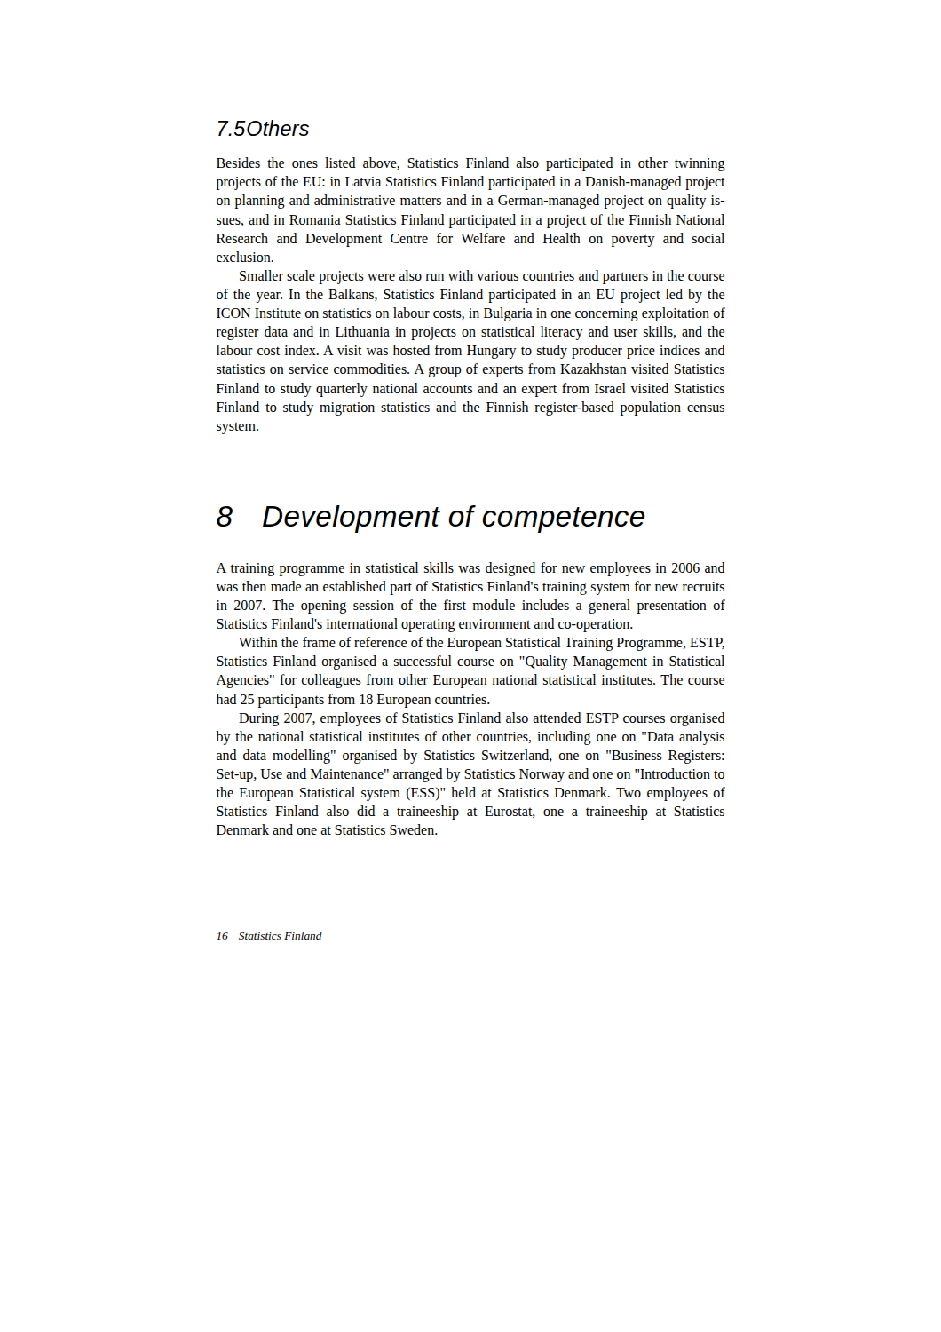7.5 Others
Besides the ones listed above, Statistics Finland also participated in other twinning projects of the EU: in Latvia Statistics Finland participated in a Danish-managed project on planning and administrative matters and in a German-managed project on quality issues, and in Romania Statistics Finland participated in a project of the Finnish National Research and Development Centre for Welfare and Health on poverty and social exclusion.
Smaller scale projects were also run with various countries and partners in the course of the year. In the Balkans, Statistics Finland participated in an EU project led by the ICON Institute on statistics on labour costs, in Bulgaria in one concerning exploitation of register data and in Lithuania in projects on statistical literacy and user skills, and the labour cost index. A visit was hosted from Hungary to study producer price indices and statistics on service commodities. A group of experts from Kazakhstan visited Statistics Finland to study quarterly national accounts and an expert from Israel visited Statistics Finland to study migration statistics and the Finnish register-based population census system.
8 Development of competence
A training programme in statistical skills was designed for new employees in 2006 and was then made an established part of Statistics Finland's training system for new recruits in 2007. The opening session of the first module includes a general presentation of Statistics Finland's international operating environment and co-operation.
Within the frame of reference of the European Statistical Training Programme, ESTP, Statistics Finland organised a successful course on "Quality Management in Statistical Agencies" for colleagues from other European national statistical institutes. The course had 25 participants from 18 European countries.
During 2007, employees of Statistics Finland also attended ESTP courses organised by the national statistical institutes of other countries, including one on "Data analysis and data modelling" organised by Statistics Switzerland, one on "Business Registers: Set-up, Use and Maintenance" arranged by Statistics Norway and one on "Introduction to the European Statistical system (ESS)" held at Statistics Denmark. Two employees of Statistics Finland also did a traineeship at Eurostat, one a traineeship at Statistics Denmark and one at Statistics Sweden.
16 Statistics Finland